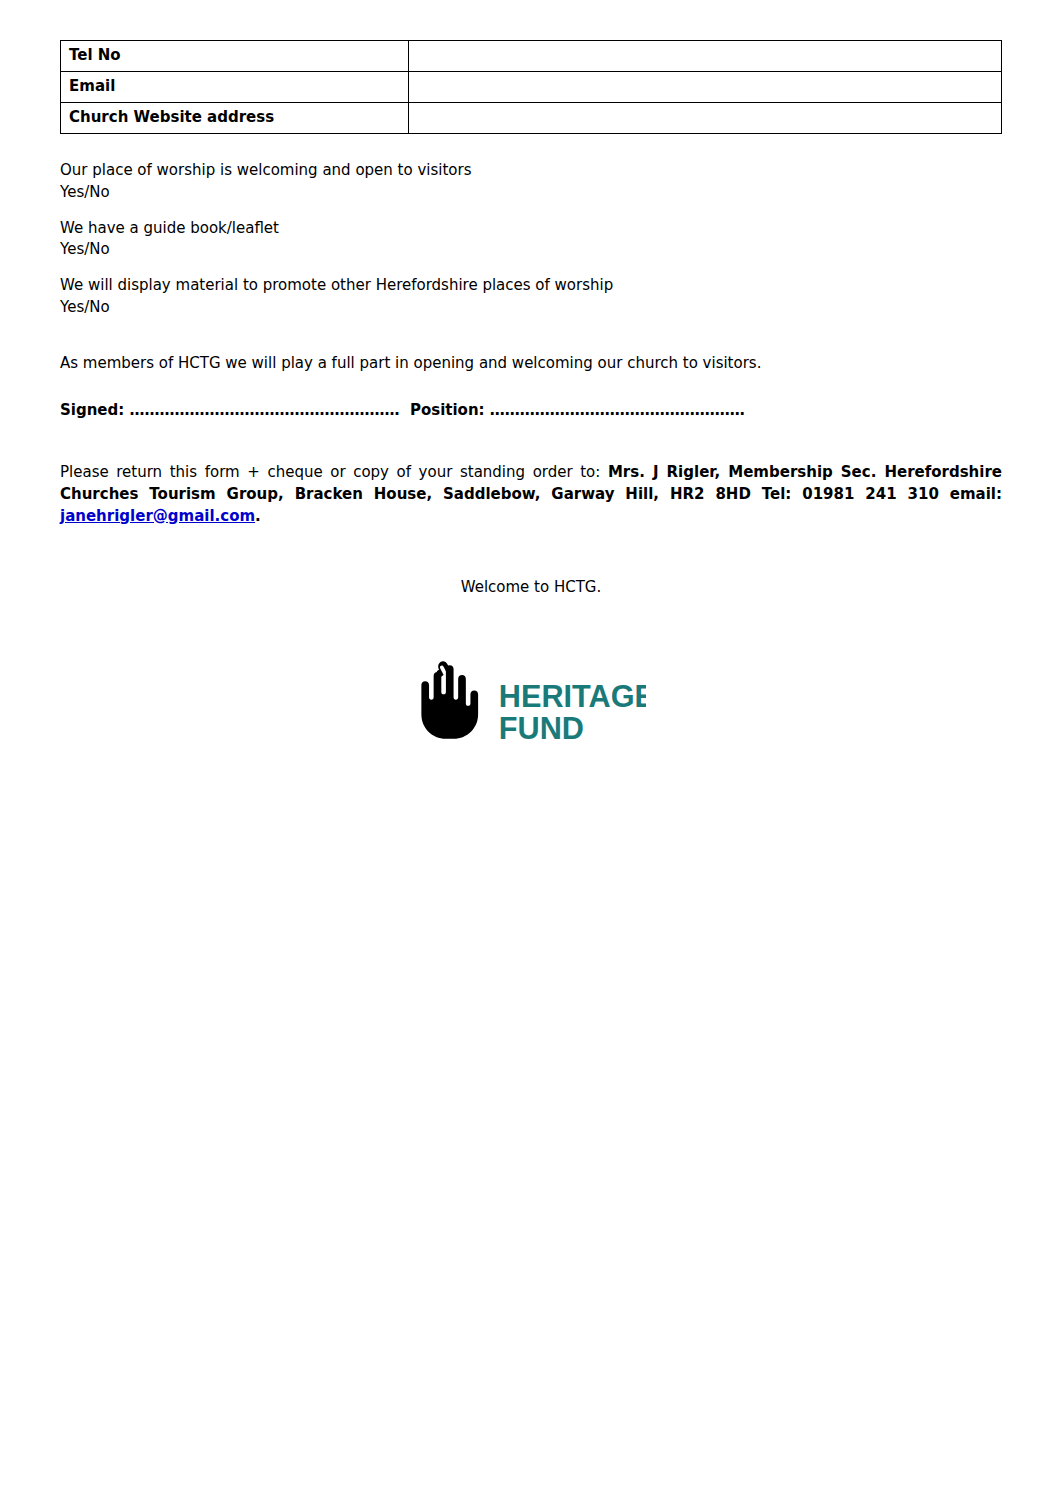| Tel No | |
| Email | |
| Church Website address | |
Our place of worship is welcoming and open to visitors Yes/No
We have a guide book/leaflet Yes/No
We will display material to promote other Herefordshire places of worship Yes/No
As members of HCTG we will play a full part in opening and welcoming our church to visitors.
Signed: ……………………………………………… Position: ……………………………………………
Please return this form + cheque or copy of your standing order to: Mrs. J Rigler, Membership Sec. Herefordshire Churches Tourism Group, Bracken House, Saddlebow, Garway Hill, HR2 8HD Tel: 01981 241 310 email: janehrigler@gmail.com.
Welcome to HCTG.
HERITAGE FUND